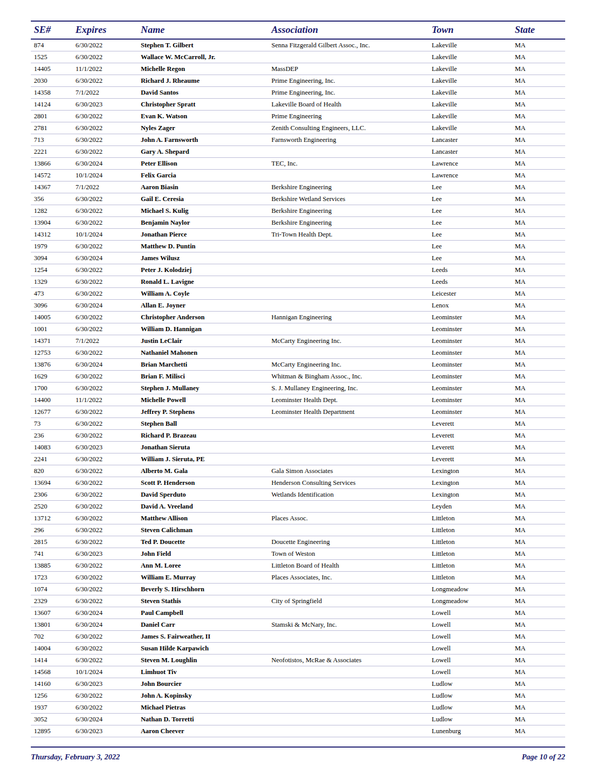| SE# | Expires | Name | Association | Town | State |
| --- | --- | --- | --- | --- | --- |
| 874 | 6/30/2022 | Stephen T. Gilbert | Senna Fitzgerald Gilbert Assoc., Inc. | Lakeville | MA |
| 1525 | 6/30/2022 | Wallace W. McCarroll, Jr. | | Lakeville | MA |
| 14405 | 11/1/2022 | Michelle Regon | MassDEP | Lakeville | MA |
| 2030 | 6/30/2022 | Richard J. Rheaume | Prime Engineering, Inc. | Lakeville | MA |
| 14358 | 7/1/2022 | David Santos | Prime Engineering, Inc. | Lakeville | MA |
| 14124 | 6/30/2023 | Christopher Spratt | Lakeville Board of Health | Lakeville | MA |
| 2801 | 6/30/2022 | Evan K. Watson | Prime Engineering | Lakeville | MA |
| 2781 | 6/30/2022 | Nyles Zager | Zenith Consulting Engineers, LLC. | Lakeville | MA |
| 713 | 6/30/2022 | John A. Farnsworth | Farnsworth Engineering | Lancaster | MA |
| 2221 | 6/30/2022 | Gary A. Shepard | | Lancaster | MA |
| 13866 | 6/30/2024 | Peter Ellison | TEC, Inc. | Lawrence | MA |
| 14572 | 10/1/2024 | Felix Garcia | | Lawrence | MA |
| 14367 | 7/1/2022 | Aaron Biasin | Berkshire Engineering | Lee | MA |
| 356 | 6/30/2022 | Gail E. Ceresia | Berkshire Wetland Services | Lee | MA |
| 1282 | 6/30/2022 | Michael S. Kulig | Berkshire Engineering | Lee | MA |
| 13904 | 6/30/2022 | Benjamin Naylor | Berkshire Engineering | Lee | MA |
| 14312 | 10/1/2024 | Jonathan Pierce | Tri-Town Health Dept. | Lee | MA |
| 1979 | 6/30/2022 | Matthew D. Puntin | | Lee | MA |
| 3094 | 6/30/2024 | James Wilusz | | Lee | MA |
| 1254 | 6/30/2022 | Peter J. Kolodziej | | Leeds | MA |
| 1329 | 6/30/2022 | Ronald L. Lavigne | | Leeds | MA |
| 473 | 6/30/2022 | William A. Coyle | | Leicester | MA |
| 3096 | 6/30/2024 | Allan E. Joyner | | Lenox | MA |
| 14005 | 6/30/2022 | Christopher Anderson | Hannigan Engineering | Leominster | MA |
| 1001 | 6/30/2022 | William D. Hannigan | | Leominster | MA |
| 14371 | 7/1/2022 | Justin LeClair | McCarty Engineering Inc. | Leominster | MA |
| 12753 | 6/30/2022 | Nathaniel Mahonen | | Leominster | MA |
| 13876 | 6/30/2024 | Brian Marchetti | McCarty Engineering Inc. | Leominster | MA |
| 1629 | 6/30/2022 | Brian F. Milisci | Whitman & Bingham Assoc., Inc. | Leominster | MA |
| 1700 | 6/30/2022 | Stephen J. Mullaney | S. J. Mullaney Engineering, Inc. | Leominster | MA |
| 14400 | 11/1/2022 | Michelle Powell | Leominster Health Dept. | Leominster | MA |
| 12677 | 6/30/2022 | Jeffrey P. Stephens | Leominster Health Department | Leominster | MA |
| 73 | 6/30/2022 | Stephen Ball | | Leverett | MA |
| 236 | 6/30/2022 | Richard P. Brazeau | | Leverett | MA |
| 14083 | 6/30/2023 | Jonathan Sieruta | | Leverett | MA |
| 2241 | 6/30/2022 | William J. Sieruta, PE | | Leverett | MA |
| 820 | 6/30/2022 | Alberto M. Gala | Gala Simon Associates | Lexington | MA |
| 13694 | 6/30/2022 | Scott P. Henderson | Henderson Consulting Services | Lexington | MA |
| 2306 | 6/30/2022 | David Sperduto | Wetlands Identification | Lexington | MA |
| 2520 | 6/30/2022 | David A. Vreeland | | Leyden | MA |
| 13712 | 6/30/2022 | Matthew Allison | Places Assoc. | Littleton | MA |
| 296 | 6/30/2022 | Steven Calichman | | Littleton | MA |
| 2815 | 6/30/2022 | Ted P. Doucette | Doucette Engineering | Littleton | MA |
| 741 | 6/30/2023 | John Field | Town of Weston | Littleton | MA |
| 13885 | 6/30/2022 | Ann M. Loree | Littleton Board of Health | Littleton | MA |
| 1723 | 6/30/2022 | William E. Murray | Places Associates, Inc. | Littleton | MA |
| 1074 | 6/30/2022 | Beverly S. Hirschhorn | | Longmeadow | MA |
| 2329 | 6/30/2022 | Steven Stathis | City of Springfield | Longmeadow | MA |
| 13607 | 6/30/2024 | Paul Campbell | | Lowell | MA |
| 13801 | 6/30/2024 | Daniel Carr | Stamski & McNary, Inc. | Lowell | MA |
| 702 | 6/30/2022 | James S. Fairweather, II | | Lowell | MA |
| 14004 | 6/30/2022 | Susan Hilde Karpawich | | Lowell | MA |
| 1414 | 6/30/2022 | Steven M. Loughlin | Neofotistos, McRae & Associates | Lowell | MA |
| 14568 | 10/1/2024 | Limhuot Tiv | | Lowell | MA |
| 14160 | 6/30/2023 | John Bourcier | | Ludlow | MA |
| 1256 | 6/30/2022 | John A. Kopinsky | | Ludlow | MA |
| 1937 | 6/30/2022 | Michael Pietras | | Ludlow | MA |
| 3052 | 6/30/2024 | Nathan D. Torretti | | Ludlow | MA |
| 12895 | 6/30/2023 | Aaron Cheever | | Lunenburg | MA |
Thursday, February 3, 2022 Page 10 of 22